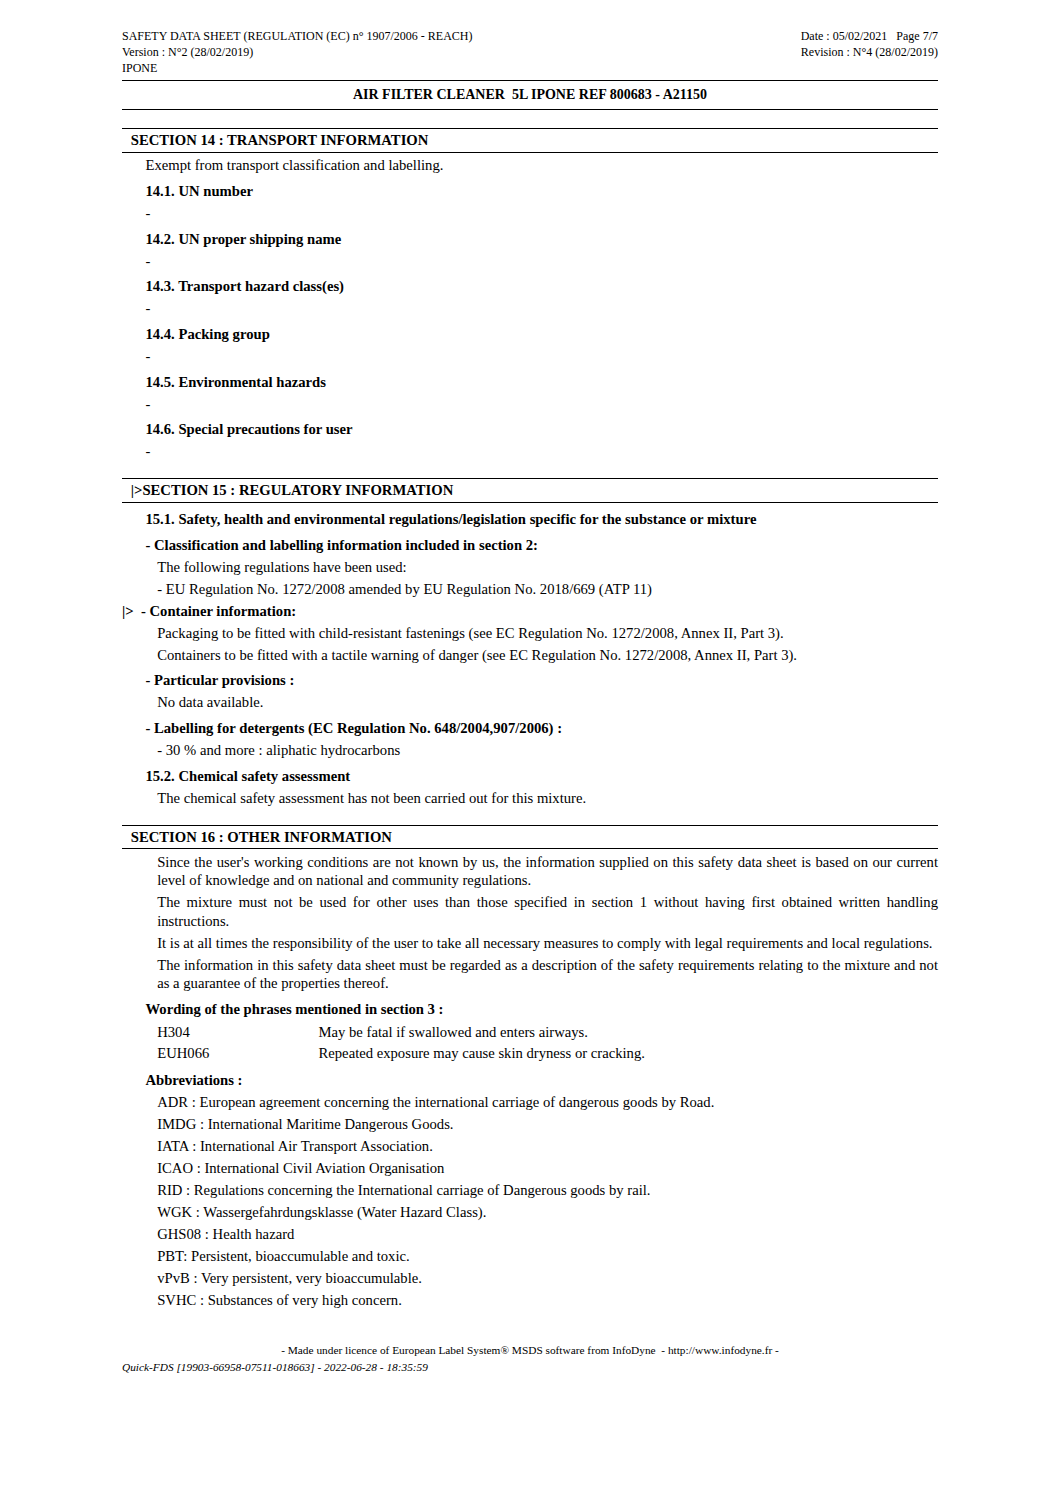SAFETY DATA SHEET (REGULATION (EC) n° 1907/2006 - REACH)
Version : N°2 (28/02/2019)
IPONE
Date : 05/02/2021 Page 7/7
Revision : N°4 (28/02/2019)
AIR FILTER CLEANER 5L IPONE REF 800683 - A21150
SECTION 14 : TRANSPORT INFORMATION
Exempt from transport classification and labelling.
14.1. UN number
-
14.2. UN proper shipping name
-
14.3. Transport hazard class(es)
-
14.4. Packing group
-
14.5. Environmental hazards
-
14.6. Special precautions for user
-
|>SECTION 15 : REGULATORY INFORMATION
15.1. Safety, health and environmental regulations/legislation specific for the substance or mixture
- Classification and labelling information included in section 2:
The following regulations have been used:
- EU Regulation No. 1272/2008 amended by EU Regulation No. 2018/669 (ATP 11)
|> - Container information:
Packaging to be fitted with child-resistant fastenings (see EC Regulation No. 1272/2008, Annex II, Part 3).
Containers to be fitted with a tactile warning of danger (see EC Regulation No. 1272/2008, Annex II, Part 3).
- Particular provisions :
No data available.
- Labelling for detergents (EC Regulation No. 648/2004,907/2006) :
- 30 % and more : aliphatic hydrocarbons
15.2. Chemical safety assessment
The chemical safety assessment has not been carried out for this mixture.
SECTION 16 : OTHER INFORMATION
Since the user's working conditions are not known by us, the information supplied on this safety data sheet is based on our current level of knowledge and on national and community regulations.
The mixture must not be used for other uses than those specified in section 1 without having first obtained written handling instructions.
It is at all times the responsibility of the user to take all necessary measures to comply with legal requirements and local regulations.
The information in this safety data sheet must be regarded as a description of the safety requirements relating to the mixture and not as a guarantee of the properties thereof.
Wording of the phrases mentioned in section 3 :
| H304 | May be fatal if swallowed and enters airways. |
| EUH066 | Repeated exposure may cause skin dryness or cracking. |
Abbreviations :
ADR : European agreement concerning the international carriage of dangerous goods by Road.
IMDG : International Maritime Dangerous Goods.
IATA : International Air Transport Association.
ICAO : International Civil Aviation Organisation
RID : Regulations concerning the International carriage of Dangerous goods by rail.
WGK : Wassergefahrdungsklasse (Water Hazard Class).
GHS08 : Health hazard
PBT: Persistent, bioaccumulable and toxic.
vPvB : Very persistent, very bioaccumulable.
SVHC : Substances of very high concern.
- Made under licence of European Label System® MSDS software from InfoDyne - http://www.infodyne.fr -
Quick-FDS [19903-66958-07511-018663] - 2022-06-28 - 18:35:59